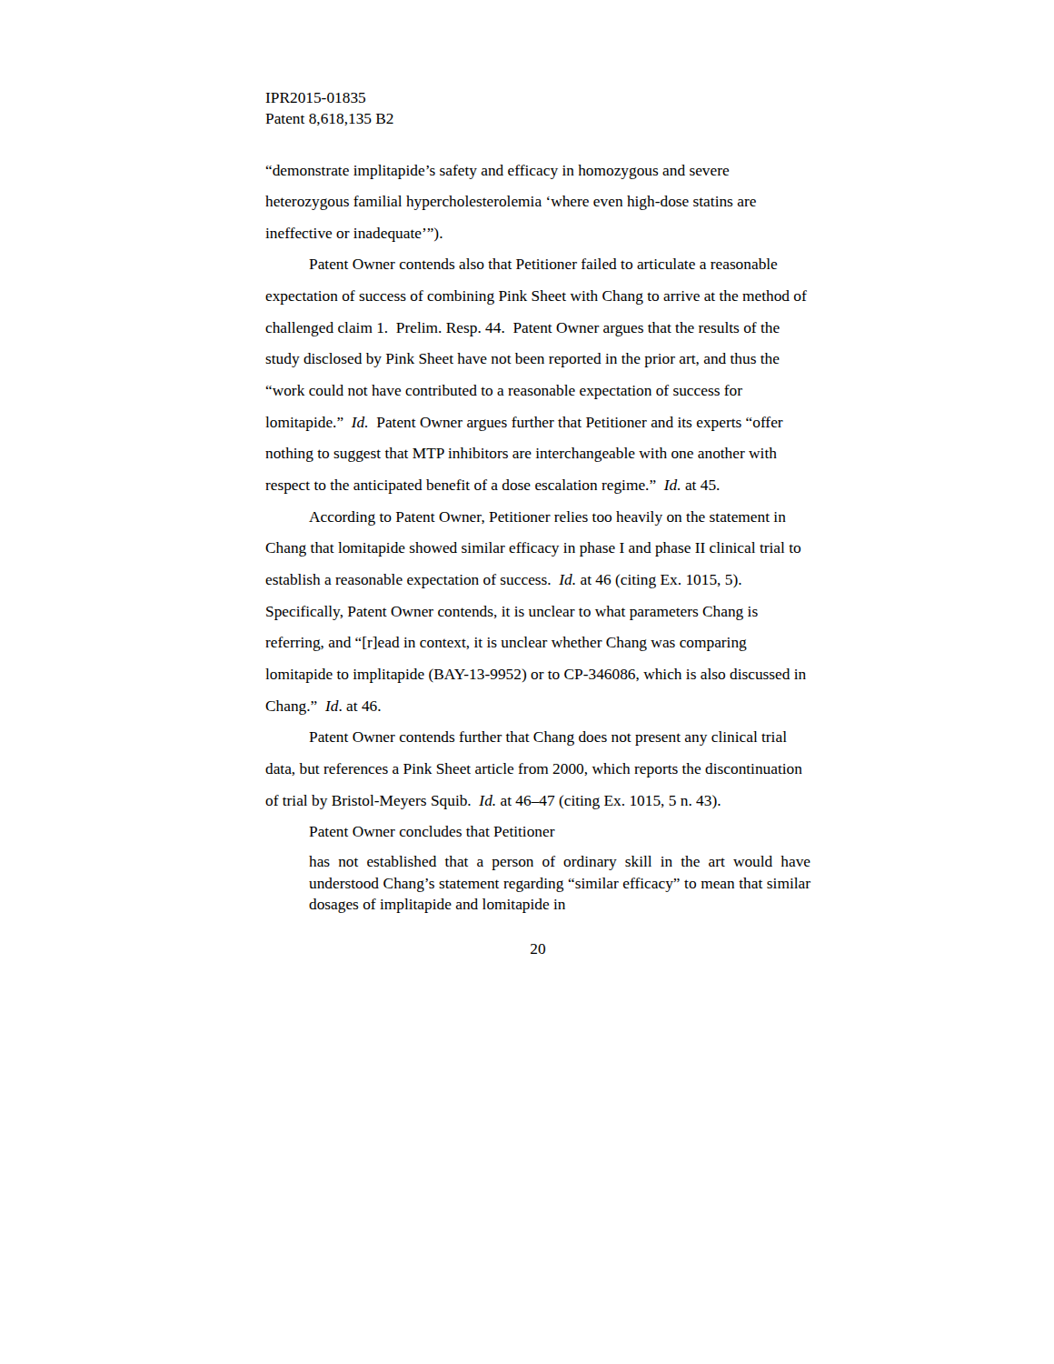IPR2015-01835
Patent 8,618,135 B2
“demonstrate implitapide’s safety and efficacy in homozygous and severe heterozygous familial hypercholesterolemia ‘where even high-dose statins are ineffective or inadequate’”).
Patent Owner contends also that Petitioner failed to articulate a reasonable expectation of success of combining Pink Sheet with Chang to arrive at the method of challenged claim 1. Prelim. Resp. 44. Patent Owner argues that the results of the study disclosed by Pink Sheet have not been reported in the prior art, and thus the “work could not have contributed to a reasonable expectation of success for lomitapide.” Id. Patent Owner argues further that Petitioner and its experts “offer nothing to suggest that MTP inhibitors are interchangeable with one another with respect to the anticipated benefit of a dose escalation regime.” Id. at 45.
According to Patent Owner, Petitioner relies too heavily on the statement in Chang that lomitapide showed similar efficacy in phase I and phase II clinical trial to establish a reasonable expectation of success. Id. at 46 (citing Ex. 1015, 5). Specifically, Patent Owner contends, it is unclear to what parameters Chang is referring, and “[r]ead in context, it is unclear whether Chang was comparing lomitapide to implitapide (BAY-13-9952) or to CP-346086, which is also discussed in Chang.” Id. at 46.
Patent Owner contends further that Chang does not present any clinical trial data, but references a Pink Sheet article from 2000, which reports the discontinuation of trial by Bristol-Meyers Squib. Id. at 46–47 (citing Ex. 1015, 5 n. 43).
Patent Owner concludes that Petitioner
has not established that a person of ordinary skill in the art would have understood Chang’s statement regarding “similar efficacy” to mean that similar dosages of implitapide and lomitapide in
20